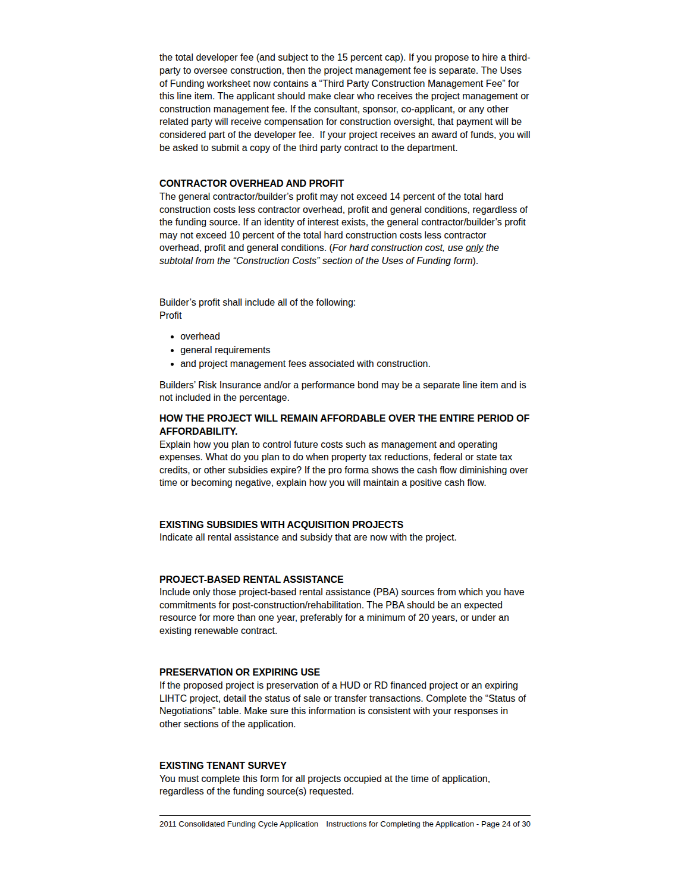the total developer fee (and subject to the 15 percent cap). If you propose to hire a third-party to oversee construction, then the project management fee is separate. The Uses of Funding worksheet now contains a “Third Party Construction Management Fee” for this line item. The applicant should make clear who receives the project management or construction management fee. If the consultant, sponsor, co-applicant, or any other related party will receive compensation for construction oversight, that payment will be considered part of the developer fee. If your project receives an award of funds, you will be asked to submit a copy of the third party contract to the department.
Contractor Overhead and Profit
The general contractor/builder’s profit may not exceed 14 percent of the total hard construction costs less contractor overhead, profit and general conditions, regardless of the funding source. If an identity of interest exists, the general contractor/builder’s profit may not exceed 10 percent of the total hard construction costs less contractor overhead, profit and general conditions. (For hard construction cost, use only the subtotal from the “Construction Costs” section of the Uses of Funding form).
Builder’s profit shall include all of the following:
Profit
overhead
general requirements
and project management fees associated with construction.
Builders’ Risk Insurance and/or a performance bond may be a separate line item and is not included in the percentage.
How the Project Will Remain Affordable Over the Entire Period of Affordability.
Explain how you plan to control future costs such as management and operating expenses. What do you plan to do when property tax reductions, federal or state tax credits, or other subsidies expire? If the pro forma shows the cash flow diminishing over time or becoming negative, explain how you will maintain a positive cash flow.
Existing Subsidies with Acquisition Projects
Indicate all rental assistance and subsidy that are now with the project.
Project-Based Rental Assistance
Include only those project-based rental assistance (PBA) sources from which you have commitments for post-construction/rehabilitation. The PBA should be an expected resource for more than one year, preferably for a minimum of 20 years, or under an existing renewable contract.
Preservation or Expiring Use
If the proposed project is preservation of a HUD or RD financed project or an expiring LIHTC project, detail the status of sale or transfer transactions. Complete the “Status of Negotiations” table. Make sure this information is consistent with your responses in other sections of the application.
Existing Tenant Survey
You must complete this form for all projects occupied at the time of application, regardless of the funding source(s) requested.
2011 Consolidated Funding Cycle Application Instructions for Completing the Application - Page 24 of 30